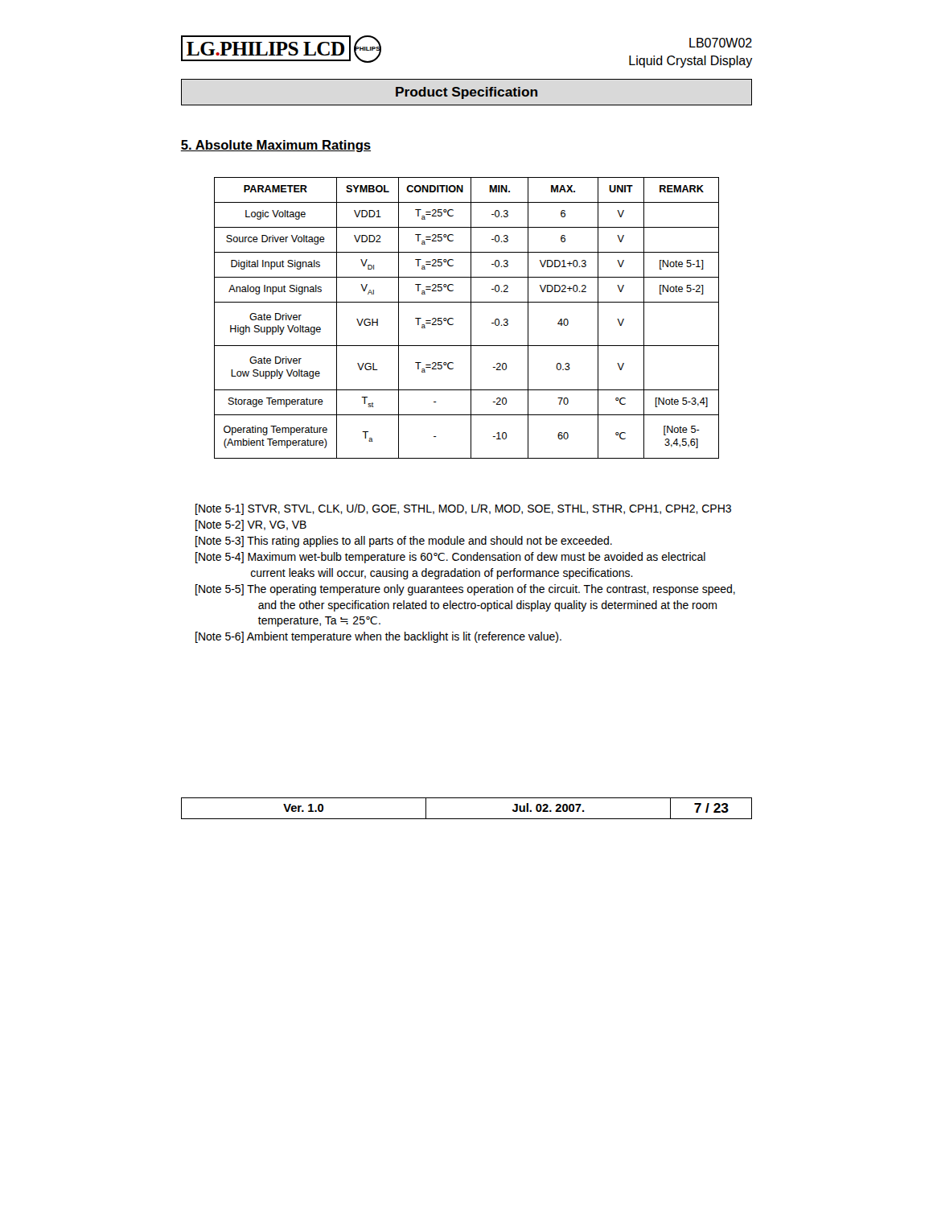LG. PHILIPS LCD
PHILIPS
LB070W02
Liquid Crystal Display
Product Specification
5. Absolute Maximum Ratings
| PARAMETER | SYMBOL | CONDITION | MIN. | MAX. | UNIT | REMARK |
| --- | --- | --- | --- | --- | --- | --- |
| Logic Voltage | VDD1 | T a =25℃ | -0.3 | 6 | V | |
| Source Driver Voltage | VDD2 | T a =25℃ | -0.3 | 6 | V | |
| Digital Input Signals | V DI | T a =25℃ | -0.3 | VDD1+0.3 | V | [Note 5-1] |
| Analog Input Signals | V AI | T a =25℃ | -0.2 | VDD2+0.2 | V | [Note 5-2] |
| Gate Driver High Supply Voltage | VGH | T a =25℃ | -0.3 | 40 | V | |
| Gate Driver Low Supply Voltage | VGL | T a =25℃ | -20 | 0.3 | V | |
| Storage Temperature | T st | - | -20 | 70 | ℃ | [Note 5-3,4] |
| Operating Temperature (Ambient Temperature) | T a | - | -10 | 60 | ℃ | [Note 5-3,4,5,6] |
[Note 5-1] STVR, STVL, CLK, U/D, GOE, STHL, MOD, L/R, MOD, SOE, STHL, STHR, CPH1, CPH2, CPH3
[Note 5-2] VR, VG, VB
[Note 5-3] This rating applies to all parts of the module and should not be exceeded.
[Note 5-4] Maximum wet-bulb temperature is 60℃. Condensation of dew must be avoided as electrical
current leaks will occur, causing a degradation of performance specifications.
[Note 5-5] The operating temperature only guarantees operation of the circuit. The contrast, response speed,
and the other specification related to electro-optical display quality is determined at the room
temperature, Ta ≒ 25℃.
[Note 5-6] Ambient temperature when the backlight is lit (reference value).
Ver. 1.0
Jul. 02. 2007.
7 / 23